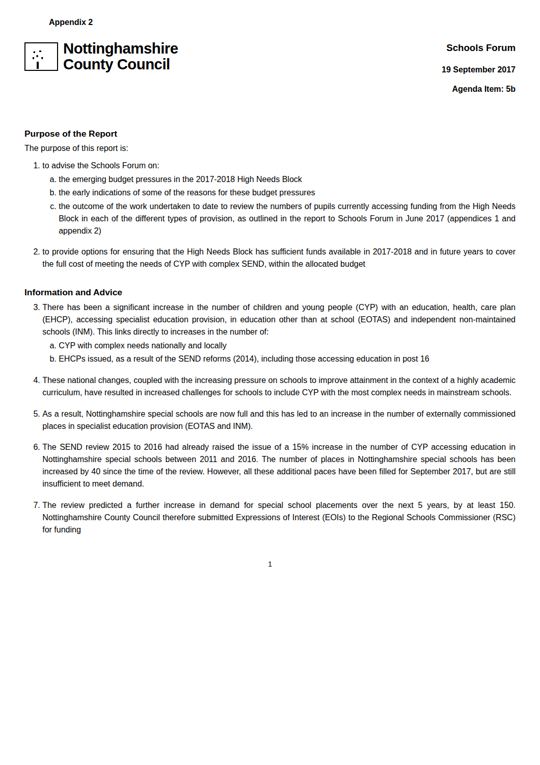Appendix 2
Nottinghamshire
County Council
Schools Forum
19 September 2017
Agenda Item: 5b
Purpose of the Report
The purpose of this report is:
to advise the Schools Forum on:
the emerging budget pressures in the 2017-2018 High Needs Block
the early indications of some of the reasons for these budget pressures
the outcome of the work undertaken to date to review the numbers of pupils currently accessing funding from the High Needs Block in each of the different types of provision, as outlined in the report to Schools Forum in June 2017 (appendices 1 and appendix 2)
to provide options for ensuring that the High Needs Block has sufficient funds available in 2017-2018 and in future years to cover the full cost of meeting the needs of CYP with complex SEND, within the allocated budget
Information and Advice
There has been a significant increase in the number of children and young people (CYP) with an education, health, care plan (EHCP), accessing specialist education provision, in education other than at school (EOTAS) and independent non-maintained schools (INM). This links directly to increases in the number of:
CYP with complex needs nationally and locally
EHCPs issued, as a result of the SEND reforms (2014), including those accessing education in post 16
These national changes, coupled with the increasing pressure on schools to improve attainment in the context of a highly academic curriculum, have resulted in increased challenges for schools to include CYP with the most complex needs in mainstream schools.
As a result, Nottinghamshire special schools are now full and this has led to an increase in the number of externally commissioned places in specialist education provision (EOTAS and INM).
The SEND review 2015 to 2016 had already raised the issue of a 15% increase in the number of CYP accessing education in Nottinghamshire special schools between 2011 and 2016. The number of places in Nottinghamshire special schools has been increased by 40 since the time of the review. However, all these additional paces have been filled for September 2017, but are still insufficient to meet demand.
The review predicted a further increase in demand for special school placements over the next 5 years, by at least 150. Nottinghamshire County Council therefore submitted Expressions of Interest (EOIs) to the Regional Schools Commissioner (RSC) for funding
1